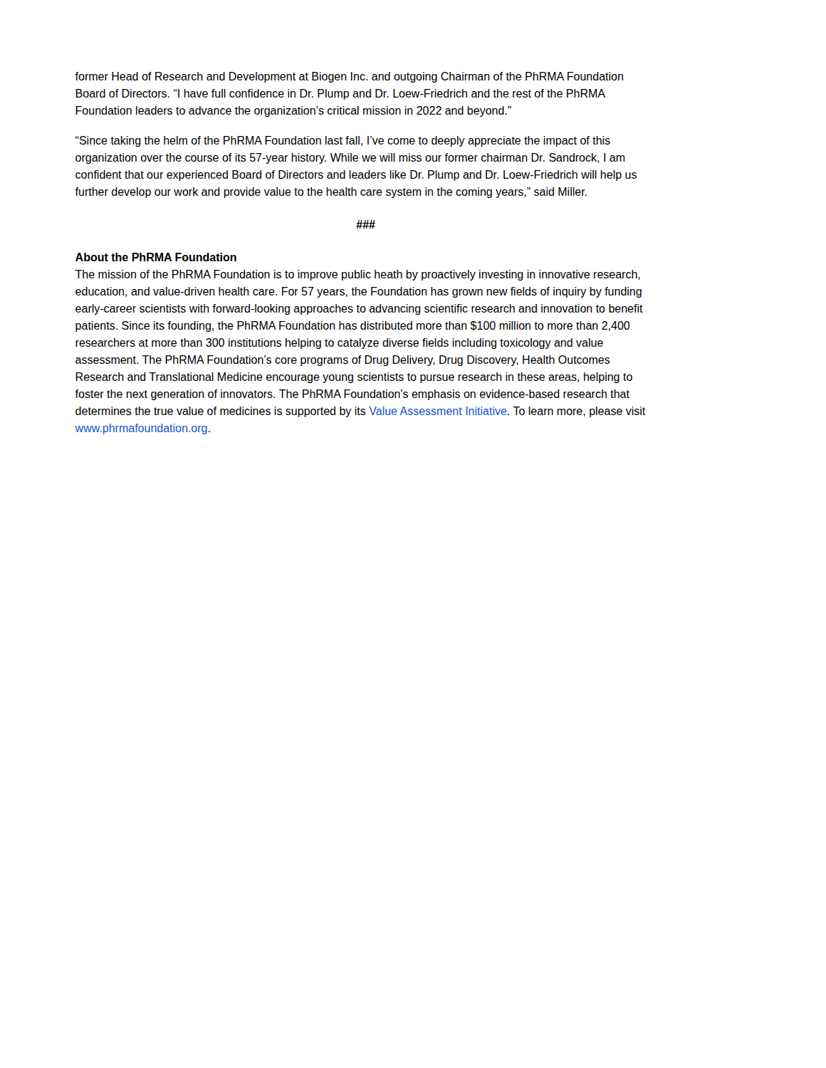former Head of Research and Development at Biogen Inc. and outgoing Chairman of the PhRMA Foundation Board of Directors. “I have full confidence in Dr. Plump and Dr. Loew-Friedrich and the rest of the PhRMA Foundation leaders to advance the organization’s critical mission in 2022 and beyond.”
“Since taking the helm of the PhRMA Foundation last fall, I’ve come to deeply appreciate the impact of this organization over the course of its 57-year history. While we will miss our former chairman Dr. Sandrock, I am confident that our experienced Board of Directors and leaders like Dr. Plump and Dr. Loew-Friedrich will help us further develop our work and provide value to the health care system in the coming years,” said Miller.
###
About the PhRMA Foundation
The mission of the PhRMA Foundation is to improve public heath by proactively investing in innovative research, education, and value-driven health care. For 57 years, the Foundation has grown new fields of inquiry by funding early-career scientists with forward-looking approaches to advancing scientific research and innovation to benefit patients. Since its founding, the PhRMA Foundation has distributed more than $100 million to more than 2,400 researchers at more than 300 institutions helping to catalyze diverse fields including toxicology and value assessment. The PhRMA Foundation’s core programs of Drug Delivery, Drug Discovery, Health Outcomes Research and Translational Medicine encourage young scientists to pursue research in these areas, helping to foster the next generation of innovators. The PhRMA Foundation's emphasis on evidence-based research that determines the true value of medicines is supported by its Value Assessment Initiative. To learn more, please visit www.phrmafoundation.org.